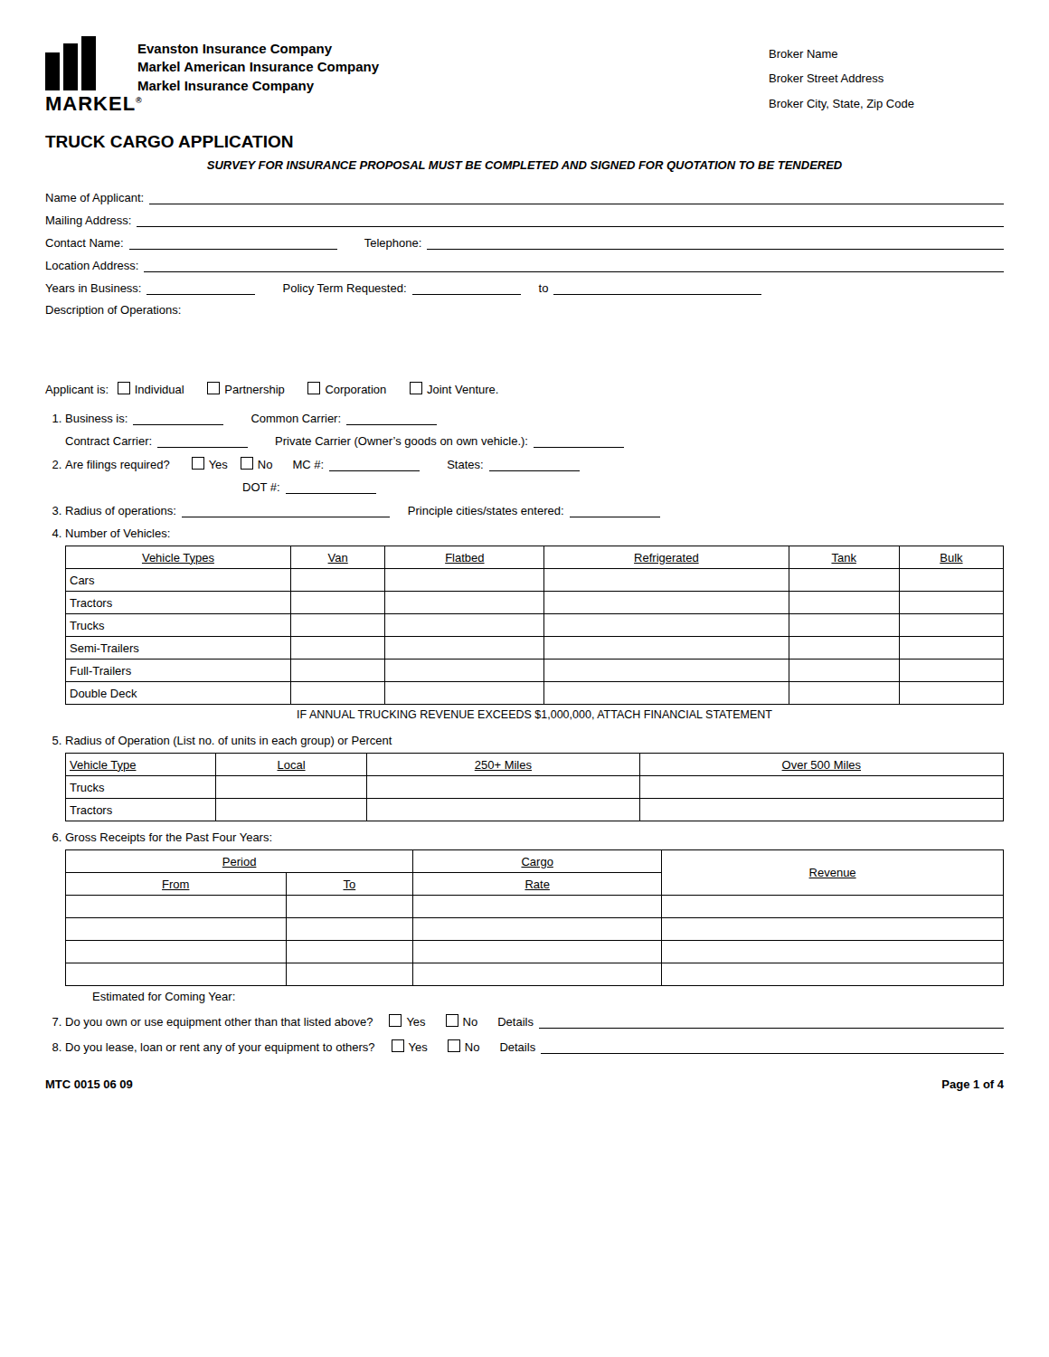MARKEL®
Evanston Insurance Company
Markel American Insurance Company
Markel Insurance Company
Broker Name
Broker Street Address
Broker City, State, Zip Code
TRUCK CARGO APPLICATION
SURVEY FOR INSURANCE PROPOSAL MUST BE COMPLETED AND SIGNED FOR QUOTATION TO BE TENDERED
Name of Applicant:
Mailing Address:
Contact Name: Telephone:
Location Address:
Years in Business: Policy Term Requested: to
Description of Operations:
Applicant is: Individual Partnership Corporation Joint Venture.
Business is: Common Carrier:
Contract Carrier: Private Carrier (Owner’s goods on own vehicle.):
Are filings required? Yes No MC #: States:
DOT #:
Radius of operations: Principle cities/states entered:
Number of Vehicles:
| Vehicle Types | Van | Flatbed | Refrigerated | Tank | Bulk |
| --- | --- | --- | --- | --- | --- |
| Cars | | | | | |
| Tractors | | | | | |
| Trucks | | | | | |
| Semi-Trailers | | | | | |
| Full-Trailers | | | | | |
| Double Deck | | | | | |
IF ANNUAL TRUCKING REVENUE EXCEEDS $1,000,000, ATTACH FINANCIAL STATEMENT
Radius of Operation (List no. of units in each group) or Percent
| Vehicle Type | Local | 250+ Miles | Over 500 Miles |
| --- | --- | --- | --- |
| Trucks | | | |
| Tractors | | | |
Gross Receipts for the Past Four Years:
| Period | Cargo | Revenue |
| --- | --- | --- |
| From | To | Rate |
Estimated for Coming Year:
Do you own or use equipment other than that listed above? Yes No Details
Do you lease, loan or rent any of your equipment to others? Yes No Details
MTC 0015 06 09 Page 1 of 4